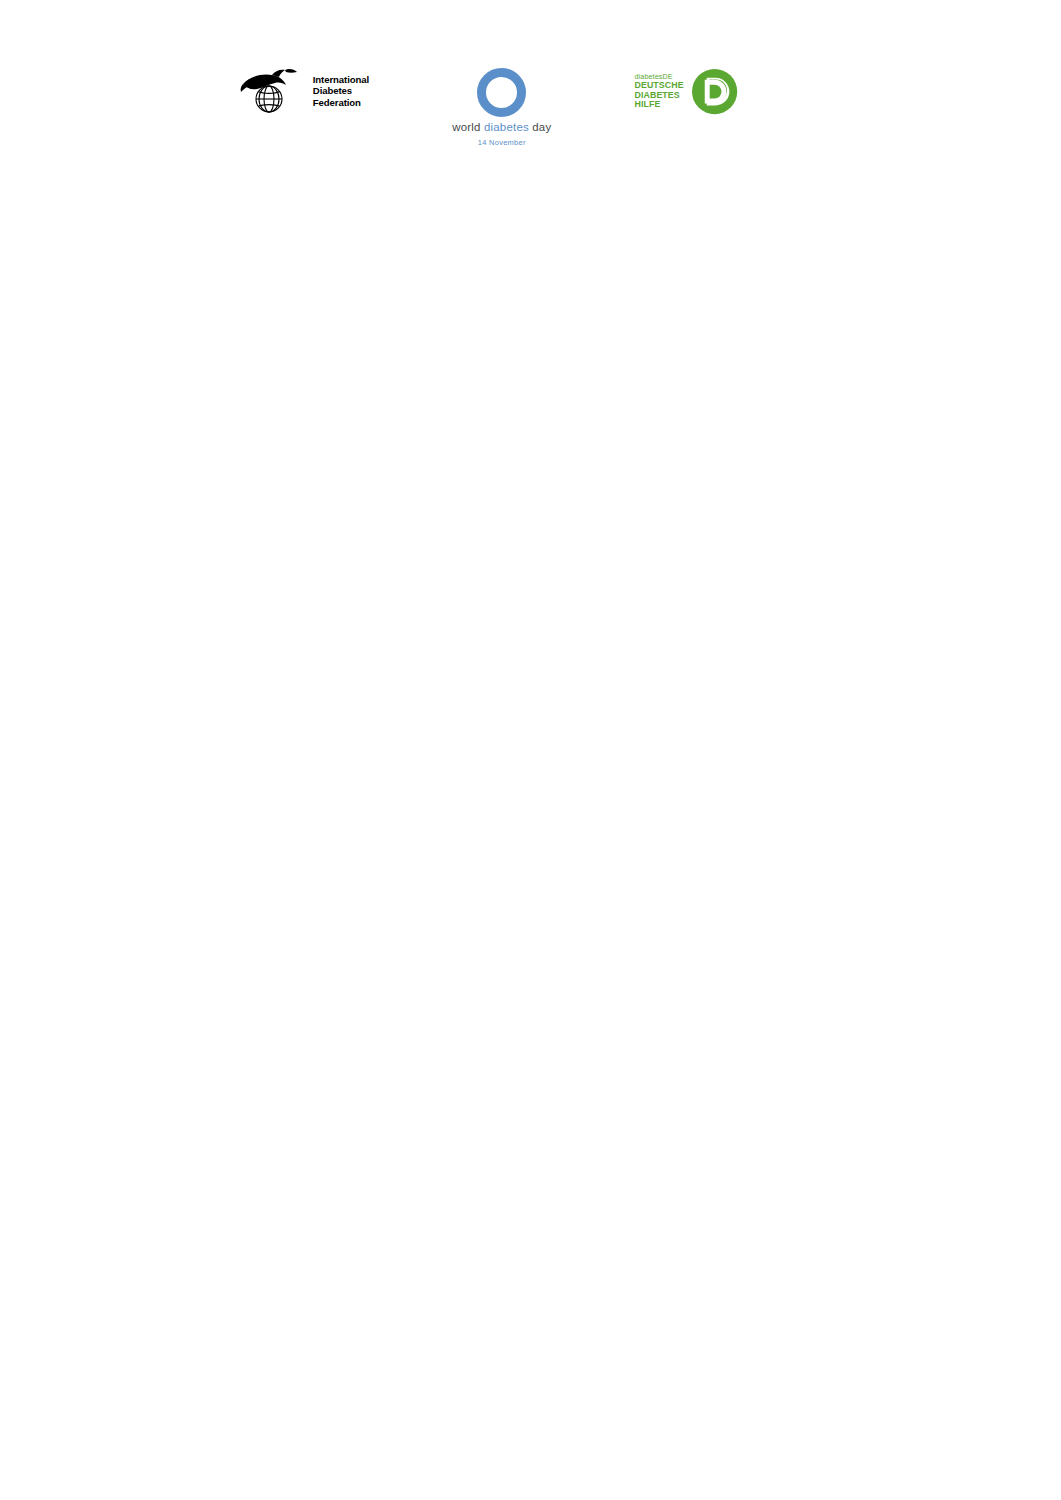International
Diabetes
Federation
world diabetes day
14 November
diabetesDE
DEUTSCHE
DIABETES
HILFE